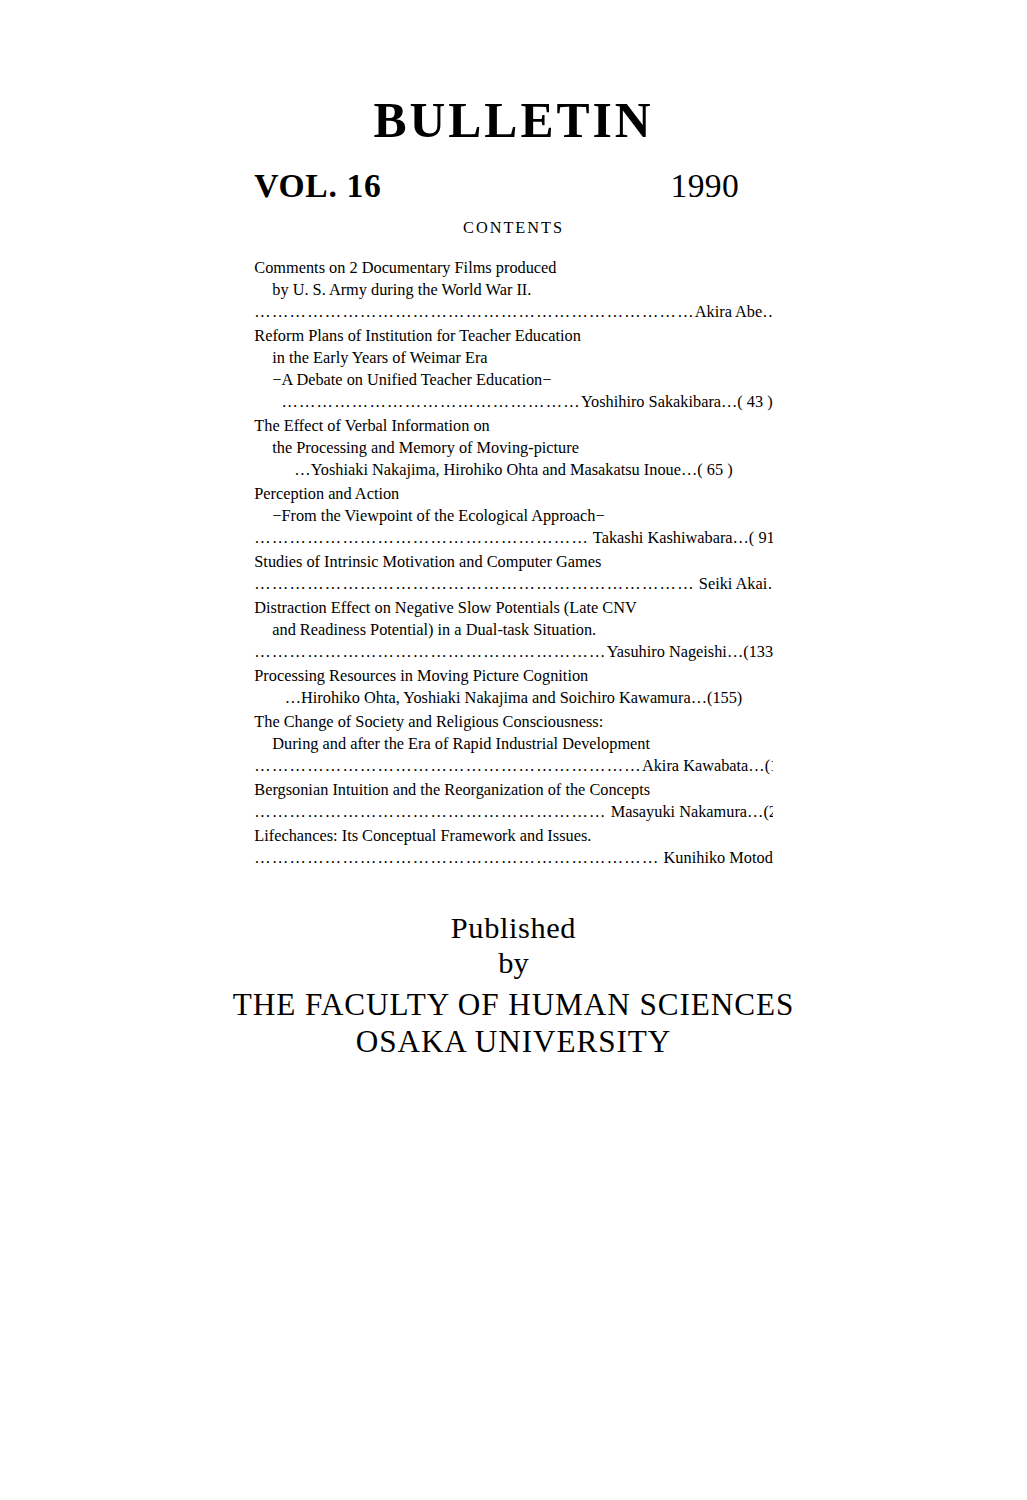BULLETIN
VOL. 16 1990
CONTENTS
Comments on 2 Documentary Films produced
by U. S. Army during the World War II.
…………………………………………………………………Akira Abe…( 1 )
Reform Plans of Institution for Teacher Education
in the Early Years of Weimar Era
−A Debate on Unified Teacher Education−
……………………………………………Yoshihiro Sakakibara…( 43 )
The Effect of Verbal Information on
the Processing and Memory of Moving-picture
…Yoshiaki Nakajima, Hirohiko Ohta and Masakatsu Inoue…( 65 )
Perception and Action
−From the Viewpoint of the Ecological Approach−
………………………………………………… Takashi Kashiwabara…( 91 )
Studies of Intrinsic Motivation and Computer Games
………………………………………………………………… Seiki Akai…(113)
Distraction Effect on Negative Slow Potentials (Late CNV
and Readiness Potential) in a Dual-task Situation.
……………………………………………………Yasuhiro Nageishi…(133)
Processing Resources in Moving Picture Cognition
…Hirohiko Ohta, Yoshiaki Nakajima and Soichiro Kawamura…(155)
The Change of Society and Religious Consciousness:
During and after the Era of Rapid Industrial Development
…………………………………………………………Akira Kawabata…(181)
Bergsonian Intuition and the Reorganization of the Concepts
…………………………………………………… Masayuki Nakamura…(201)
Lifechances: Its Conceptual Framework and Issues.
…………………………………………………………… Kunihiko Motoda…(221)
Published
by
THE FACULTY OF HUMAN SCIENCES
OSAKA UNIVERSITY